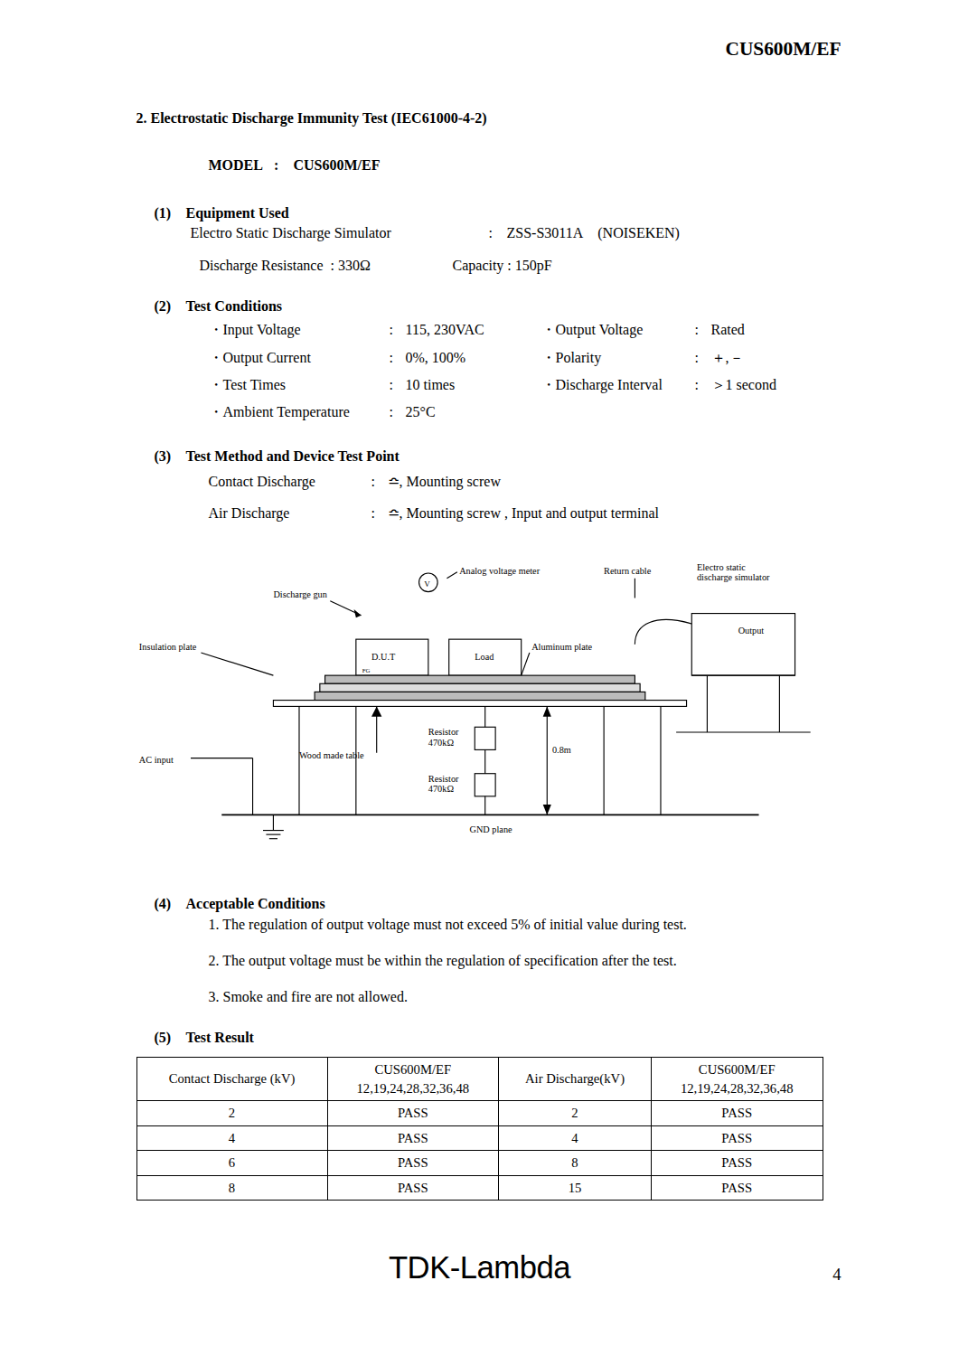CUS600M/EF
2. Electrostatic Discharge Immunity Test (IEC61000-4-2)
MODEL : CUS600M/EF
(1) Equipment Used
Electro Static Discharge Simulator : ZSS-S3011A (NOISEKEN)
Discharge Resistance : 330Ω Capacity : 150pF
(2) Test Conditions
| ・Input Voltage | : | 115, 230VAC | ・Output Voltage | : | Rated |
| ・Output Current | : | 0%, 100% | ・Polarity | : | ＋,－ |
| ・Test Times | : | 10 times | ・Discharge Interval | : | ＞1 second |
| ・Ambient Temperature | : | 25°C | | | |
(3) Test Method and Device Test Point
| Contact Discharge | : | ≏ , Mounting screw |
| Air Discharge | : | ≏ , Mounting screw , Input and output terminal |
V Analog voltage meter Return cable Electro static discharge simulator Discharge gun Insulation plate Output D.U.T FG Load Aluminum plate Wood made table AC input Resistor 470kΩ Resistor 470kΩ 0.8m GND plane
(4) Acceptable Conditions
1. The regulation of output voltage must not exceed 5% of initial value during test.
2. The output voltage must be within the regulation of specification after the test.
3. Smoke and fire are not allowed.
(5) Test Result
| Contact Discharge (kV) | CUS600M/EF 12,19,24,28,32,36,48 | Air Discharge(kV) | CUS600M/EF 12,19,24,28,32,36,48 |
| --- | --- | --- | --- |
| 2 | PASS | 2 | PASS |
| 4 | PASS | 4 | PASS |
| 6 | PASS | 8 | PASS |
| 8 | PASS | 15 | PASS |
TDK-Lambda 4